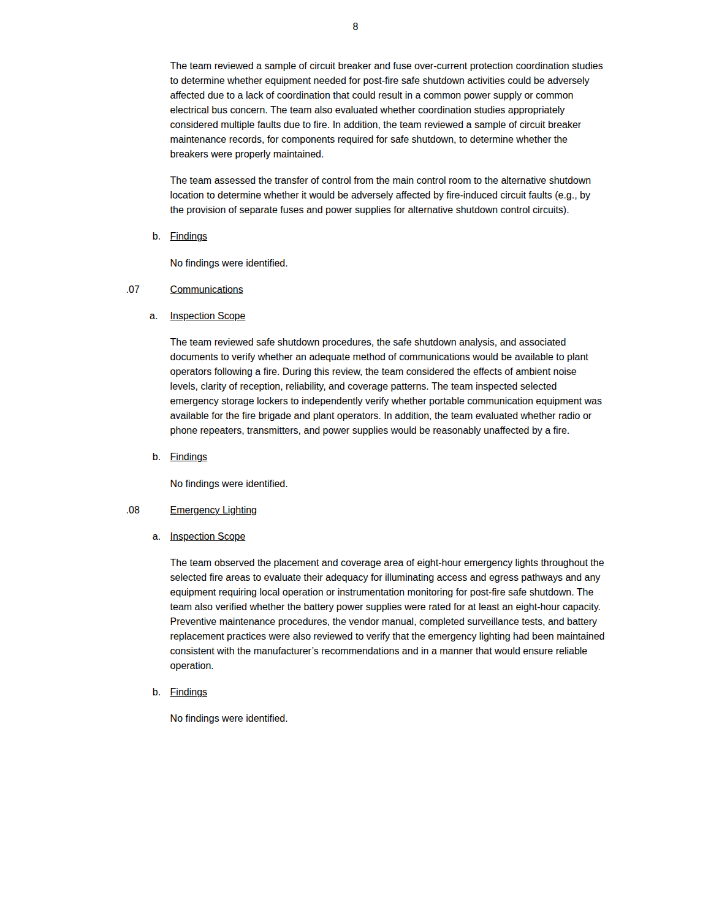8
The team reviewed a sample of circuit breaker and fuse over-current protection coordination studies to determine whether equipment needed for post-fire safe shutdown activities could be adversely affected due to a lack of coordination that could result in a common power supply or common electrical bus concern. The team also evaluated whether coordination studies appropriately considered multiple faults due to fire. In addition, the team reviewed a sample of circuit breaker maintenance records, for components required for safe shutdown, to determine whether the breakers were properly maintained.
The team assessed the transfer of control from the main control room to the alternative shutdown location to determine whether it would be adversely affected by fire-induced circuit faults (e.g., by the provision of separate fuses and power supplies for alternative shutdown control circuits).
b. Findings
No findings were identified.
.07 Communications
a. Inspection Scope
The team reviewed safe shutdown procedures, the safe shutdown analysis, and associated documents to verify whether an adequate method of communications would be available to plant operators following a fire. During this review, the team considered the effects of ambient noise levels, clarity of reception, reliability, and coverage patterns. The team inspected selected emergency storage lockers to independently verify whether portable communication equipment was available for the fire brigade and plant operators. In addition, the team evaluated whether radio or phone repeaters, transmitters, and power supplies would be reasonably unaffected by a fire.
b. Findings
No findings were identified.
.08 Emergency Lighting
a. Inspection Scope
The team observed the placement and coverage area of eight-hour emergency lights throughout the selected fire areas to evaluate their adequacy for illuminating access and egress pathways and any equipment requiring local operation or instrumentation monitoring for post-fire safe shutdown. The team also verified whether the battery power supplies were rated for at least an eight-hour capacity. Preventive maintenance procedures, the vendor manual, completed surveillance tests, and battery replacement practices were also reviewed to verify that the emergency lighting had been maintained consistent with the manufacturer’s recommendations and in a manner that would ensure reliable operation.
b. Findings
No findings were identified.